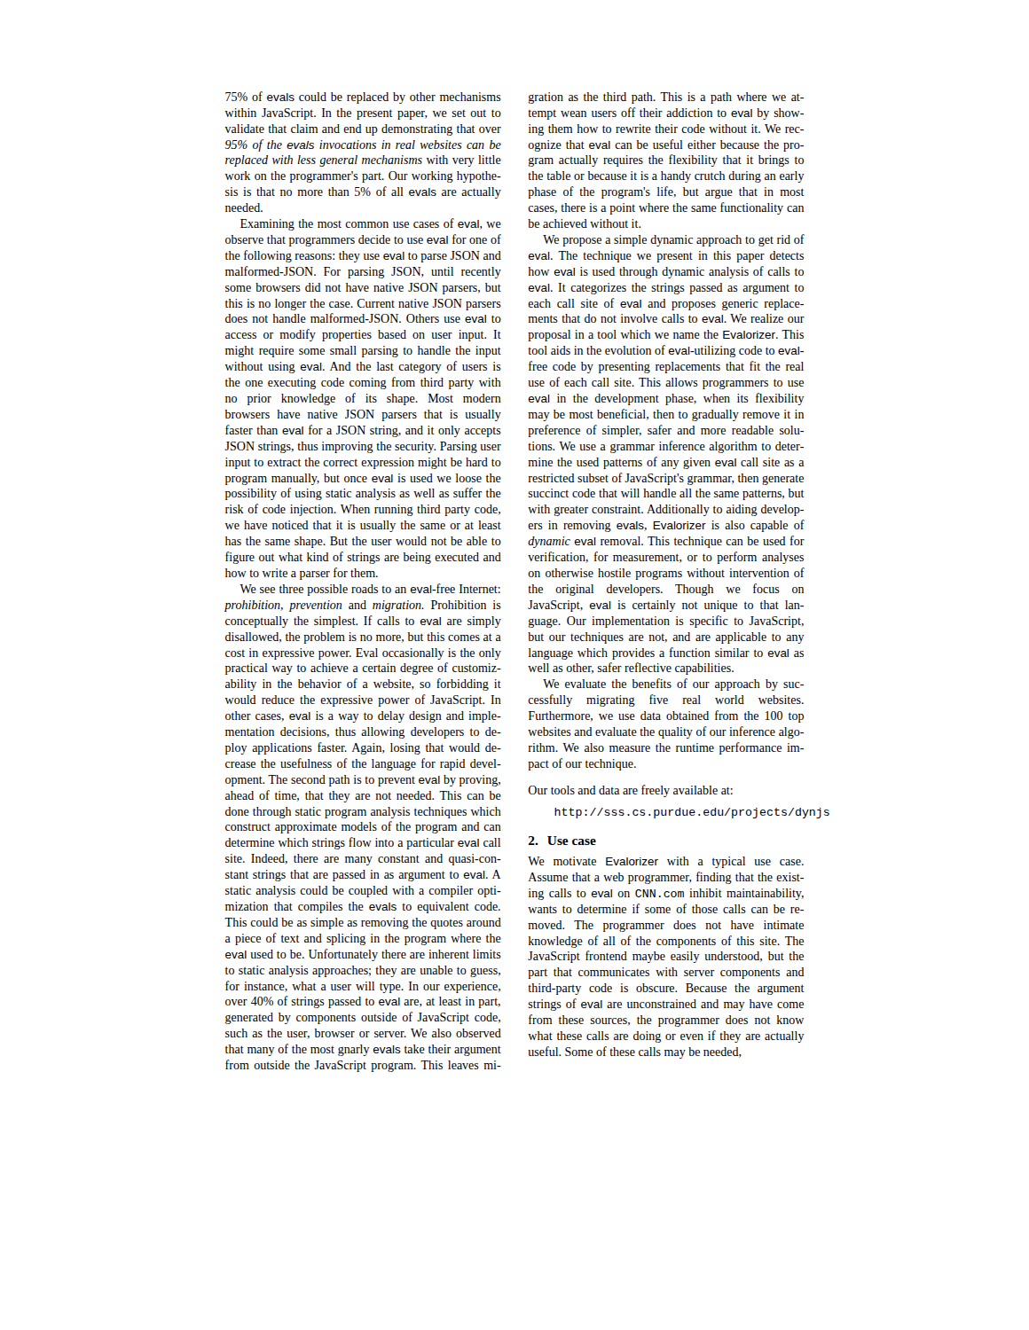75% of evals could be replaced by other mechanisms within JavaScript. In the present paper, we set out to validate that claim and end up demonstrating that over 95% of the evals invocations in real websites can be replaced with less general mechanisms with very little work on the programmer's part. Our working hypothesis is that no more than 5% of all evals are actually needed.
Examining the most common use cases of eval, we observe that programmers decide to use eval for one of the following reasons: they use eval to parse JSON and malformed-JSON. For parsing JSON, until recently some browsers did not have native JSON parsers, but this is no longer the case. Current native JSON parsers does not handle malformed-JSON. Others use eval to access or modify properties based on user input. It might require some small parsing to handle the input without using eval. And the last category of users is the one executing code coming from third party with no prior knowledge of its shape. Most modern browsers have native JSON parsers that is usually faster than eval for a JSON string, and it only accepts JSON strings, thus improving the security. Parsing user input to extract the correct expression might be hard to program manually, but once eval is used we loose the possibility of using static analysis as well as suffer the risk of code injection. When running third party code, we have noticed that it is usually the same or at least has the same shape. But the user would not be able to figure out what kind of strings are being executed and how to write a parser for them.
We see three possible roads to an eval-free Internet: prohibition, prevention and migration. Prohibition is conceptually the simplest. If calls to eval are simply disallowed, the problem is no more, but this comes at a cost in expressive power. Eval occasionally is the only practical way to achieve a certain degree of customizability in the behavior of a website, so forbidding it would reduce the expressive power of JavaScript. In other cases, eval is a way to delay design and implementation decisions, thus allowing developers to deploy applications faster. Again, losing that would decrease the usefulness of the language for rapid development. The second path is to prevent eval by proving, ahead of time, that they are not needed. This can be done through static program analysis techniques which construct approximate models of the program and can determine which strings flow into a particular eval call site. Indeed, there are many constant and quasi-constant strings that are passed in as argument to eval. A static analysis could be coupled with a compiler optimization that compiles the evals to equivalent code. This could be as simple as removing the quotes around a piece of text and splicing in the program where the eval used to be. Unfortunately there are inherent limits to static analysis approaches; they are unable to guess, for instance, what a user will type. In our experience, over 40% of strings passed to eval are, at least in part, generated by components outside of JavaScript code, such as the user, browser or server. We also observed that many of the most gnarly evals take their argument from outside the JavaScript program. This leaves migration as the third path. This is a path where we attempt wean users off their addiction to eval by showing them how to rewrite their code without it. We recognize that eval can be useful either because the program actually requires the flexibility that it brings to the table or because it is a handy crutch during an early phase of the program's life, but argue that in most cases, there is a point where the same functionality can be achieved without it.
We propose a simple dynamic approach to get rid of eval. The technique we present in this paper detects how eval is used through dynamic analysis of calls to eval. It categorizes the strings passed as argument to each call site of eval and proposes generic replacements that do not involve calls to eval. We realize our proposal in a tool which we name the Evalorizer. This tool aids in the evolution of eval-utilizing code to eval-free code by presenting replacements that fit the real use of each call site. This allows programmers to use eval in the development phase, when its flexibility may be most beneficial, then to gradually remove it in preference of simpler, safer and more readable solutions. We use a grammar inference algorithm to determine the used patterns of any given eval call site as a restricted subset of JavaScript's grammar, then generate succinct code that will handle all the same patterns, but with greater constraint. Additionally to aiding developers in removing evals, Evalorizer is also capable of dynamic eval removal. This technique can be used for verification, for measurement, or to perform analyses on otherwise hostile programs without intervention of the original developers. Though we focus on JavaScript, eval is certainly not unique to that language. Our implementation is specific to JavaScript, but our techniques are not, and are applicable to any language which provides a function similar to eval as well as other, safer reflective capabilities.
We evaluate the benefits of our approach by successfully migrating five real world websites. Furthermore, we use data obtained from the 100 top websites and evaluate the quality of our inference algorithm. We also measure the runtime performance impact of our technique.
Our tools and data are freely available at:
http://sss.cs.purdue.edu/projects/dynjs
2. Use case
We motivate Evalorizer with a typical use case. Assume that a web programmer, finding that the existing calls to eval on CNN.com inhibit maintainability, wants to determine if some of those calls can be removed. The programmer does not have intimate knowledge of all of the components of this site. The JavaScript frontend maybe easily understood, but the part that communicates with server components and third-party code is obscure. Because the argument strings of eval are unconstrained and may have come from these sources, the programmer does not know what these calls are doing or even if they are actually useful. Some of these calls may be needed,